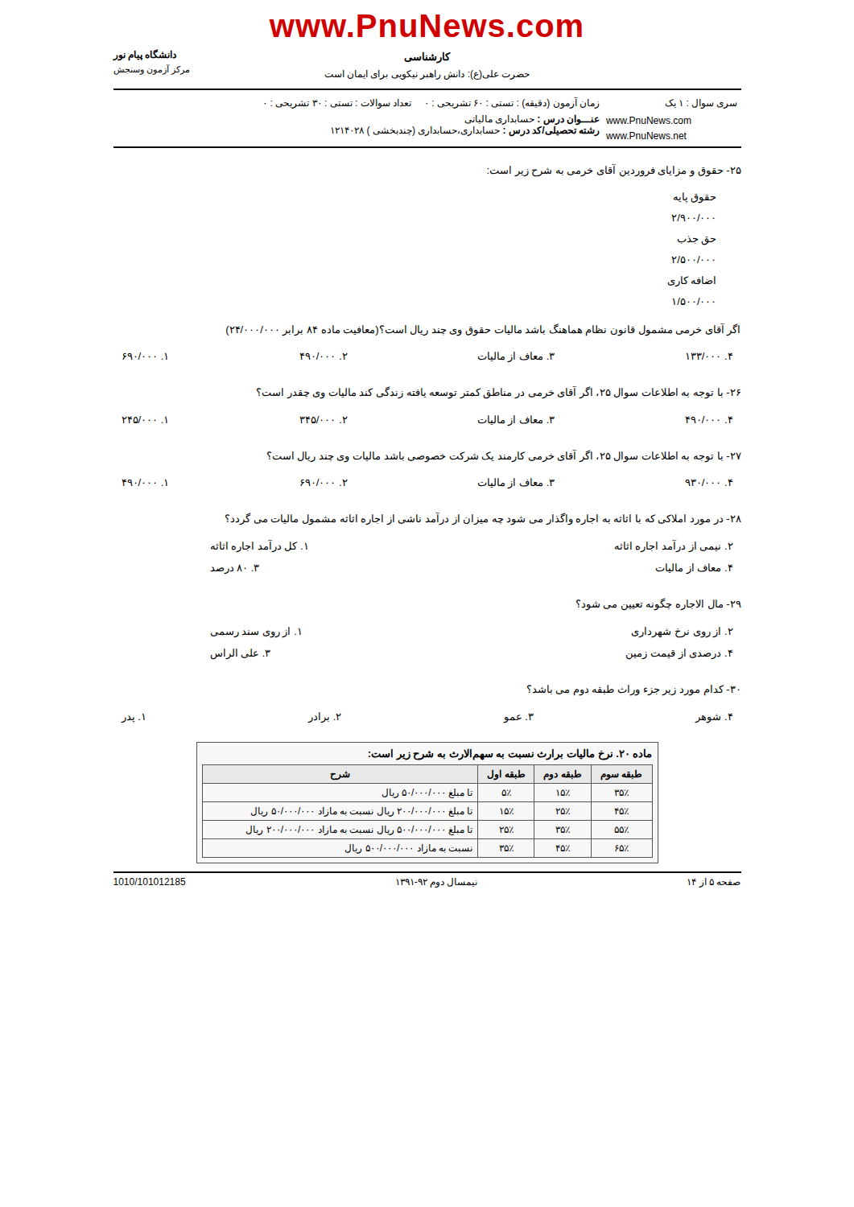www.PnuNews.com
کارشناسی
حضرت علی(ع): دانش راهبر نیکویی برای ایمان است
دانشگاه پیام نور
مرکز آزمون وسنجش
| سری سوال : ۱ یک | زمان آزمون (دقیقه) : تستی : ۶۰ تشریحی : ۰ | تعداد سوالات : تستی : ۳۰ تشریحی : ۰ |
| www.PnuNews.com www.PnuNews.net | عنـــوان درس : حسابداری مالیاتی رشته تحصیلی/کد درس : حسابداری،حسابداری (چندبخشی ) ۱۲۱۴۰۲۸ |
۲۵- حقوق و مزایای فروردین آقای خرمی به شرح زیر است:
حقوق پایه
۲/۹۰۰/۰۰۰
حق جذب
۲/۵۰۰/۰۰۰
اضافه کاری
۱/۵۰۰/۰۰۰
اگر آقای خرمی مشمول قانون نظام هماهنگ باشد مالیات حقوق وی چند ریال است؟(معافیت ماده ۸۴ برابر ۲۴/۰۰۰/۰۰۰)
۴. ۱۳۳/۰۰۰ ۳. معاف از مالیات ۲. ۴۹۰/۰۰۰ ۱. ۶۹۰/۰۰۰
۲۶- با توجه به اطلاعات سوال ۲۵، اگر آقای خرمی در مناطق کمتر توسعه یافته زندگی کند مالیات وی چقدر است؟
۴. ۴۹۰/۰۰۰ ۳. معاف از مالیات ۲. ۳۴۵/۰۰۰ ۱. ۲۴۵/۰۰۰
۲۷- با توجه به اطلاعات سوال ۲۵، اگر آقای خرمی کارمند یک شرکت خصوصی باشد مالیات وی چند ریال است؟
۴. ۹۳۰/۰۰۰ ۳. معاف از مالیات ۲. ۶۹۰/۰۰۰ ۱. ۴۹۰/۰۰۰
۲۸- در مورد املاکی که با اثاثه به اجاره واگذار می شود چه میزان از درآمد ناشی از اجاره اثاثه مشمول مالیات می گردد؟
۲. نیمی از درآمد اجاره اثاثه ۱. کل درآمد اجاره اثاثه
۴. معاف از مالیات ۳. ۸۰ درصد
۲۹- مال الاجاره چگونه تعیین می شود؟
۲. از روی نرخ شهرداری ۱. از روی سند رسمی
۴. درصدی از قیمت زمین ۳. علی الراس
۳۰- کدام مورد زیر جزء وراث طبقه دوم می باشد؟
۴. شوهر ۳. عمو ۲. برادر ۱. پدر
ماده ۲۰. نرخ مالیات برارث نسبت به سهم‌الارث به شرح زیر است:
| طبقه سوم | طبقه دوم | طبقه اول | شرح |
| --- | --- | --- | --- |
| ۳۵ ٪ | ۱۵ ٪ | ۵ ٪ | تا مبلغ ۵۰/۰۰۰/۰۰۰ ریال |
| ۴۵ ٪ | ۲۵ ٪ | ۱۵ ٪ | تا مبلغ ۲۰۰/۰۰۰/۰۰۰ ریال نسبت به مازاد ۵۰/۰۰۰/۰۰۰ ریال |
| ۵۵ ٪ | ۳۵ ٪ | ۲۵ ٪ | تا مبلغ ۵۰۰/۰۰۰/۰۰۰ ریال نسبت به مازاد ۲۰۰/۰۰۰/۰۰۰ ریال |
| ۶۵ ٪ | ۴۵ ٪ | ۳۵ ٪ | نسبت به مازاد ۵۰۰/۰۰۰/۰۰۰ ریال |
صفحه ۵ از ۱۴
نیمسال دوم ۹۲-۱۳۹۱
1010/101012185